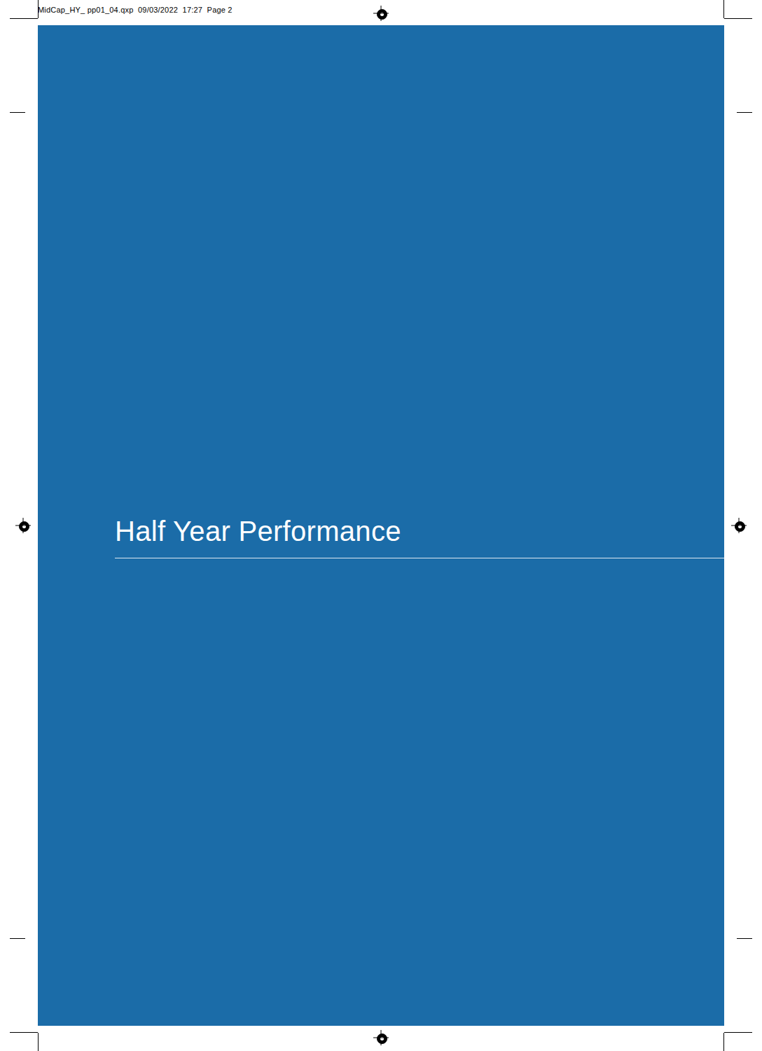MidCap_HY_ pp01_04.qxp 09/03/2022 17:27 Page 2
Half Year Performance